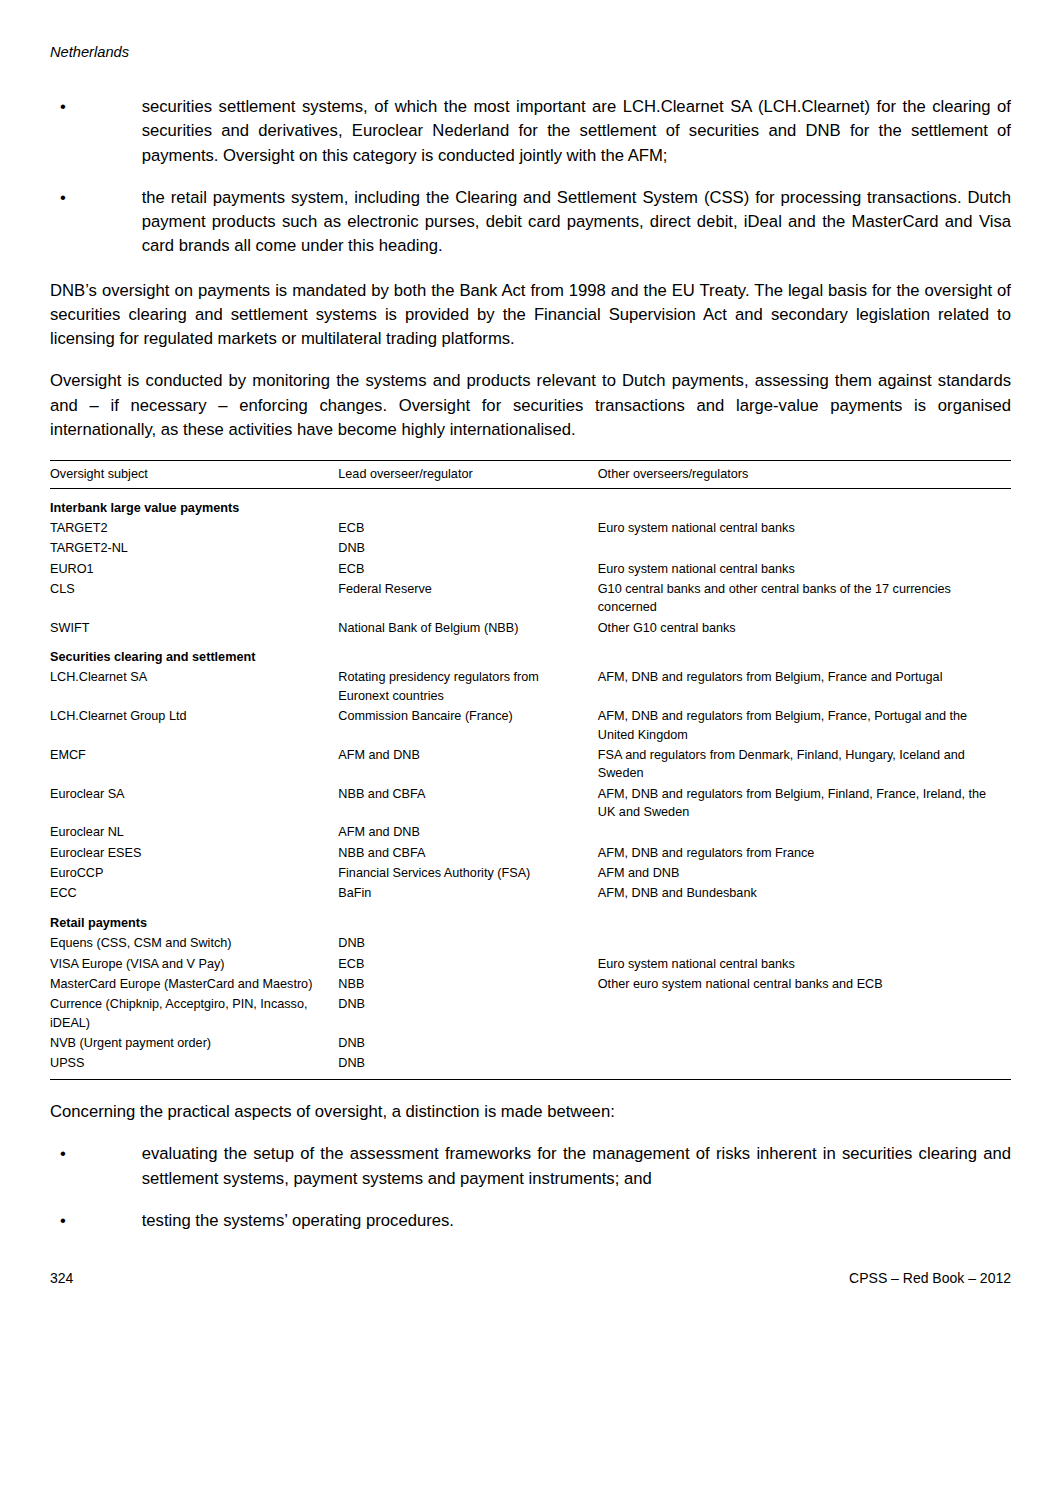Netherlands
securities settlement systems, of which the most important are LCH.Clearnet SA (LCH.Clearnet) for the clearing of securities and derivatives, Euroclear Nederland for the settlement of securities and DNB for the settlement of payments. Oversight on this category is conducted jointly with the AFM;
the retail payments system, including the Clearing and Settlement System (CSS) for processing transactions. Dutch payment products such as electronic purses, debit card payments, direct debit, iDeal and the MasterCard and Visa card brands all come under this heading.
DNB’s oversight on payments is mandated by both the Bank Act from 1998 and the EU Treaty. The legal basis for the oversight of securities clearing and settlement systems is provided by the Financial Supervision Act and secondary legislation related to licensing for regulated markets or multilateral trading platforms.
Oversight is conducted by monitoring the systems and products relevant to Dutch payments, assessing them against standards and – if necessary – enforcing changes. Oversight for securities transactions and large-value payments is organised internationally, as these activities have become highly internationalised.
| Oversight subject | Lead overseer/regulator | Other overseers/regulators |
| --- | --- | --- |
| Interbank large value payments |
| TARGET2 | ECB | Euro system national central banks |
| TARGET2-NL | DNB | |
| EURO1 | ECB | Euro system national central banks |
| CLS | Federal Reserve | G10 central banks and other central banks of the 17 currencies concerned |
| SWIFT | National Bank of Belgium (NBB) | Other G10 central banks |
| Securities clearing and settlement |
| LCH.Clearnet SA | Rotating presidency regulators from Euronext countries | AFM, DNB and regulators from Belgium, France and Portugal |
| LCH.Clearnet Group Ltd | Commission Bancaire (France) | AFM, DNB and regulators from Belgium, France, Portugal and the United Kingdom |
| EMCF | AFM and DNB | FSA and regulators from Denmark, Finland, Hungary, Iceland and Sweden |
| Euroclear SA | NBB and CBFA | AFM, DNB and regulators from Belgium, Finland, France, Ireland, the UK and Sweden |
| Euroclear NL | AFM and DNB | |
| Euroclear ESES | NBB and CBFA | AFM, DNB and regulators from France |
| EuroCCP | Financial Services Authority (FSA) | AFM and DNB |
| ECC | BaFin | AFM, DNB and Bundesbank |
| Retail payments |
| Equens (CSS, CSM and Switch) | DNB | |
| VISA Europe (VISA and V Pay) | ECB | Euro system national central banks |
| MasterCard Europe (MasterCard and Maestro) | NBB | Other euro system national central banks and ECB |
| Currence (Chipknip, Acceptgiro, PIN, Incasso, iDEAL) | DNB | |
| NVB (Urgent payment order) | DNB | |
| UPSS | DNB | |
Concerning the practical aspects of oversight, a distinction is made between:
evaluating the setup of the assessment frameworks for the management of risks inherent in securities clearing and settlement systems, payment systems and payment instruments; and
testing the systems’ operating procedures.
324 CPSS – Red Book – 2012